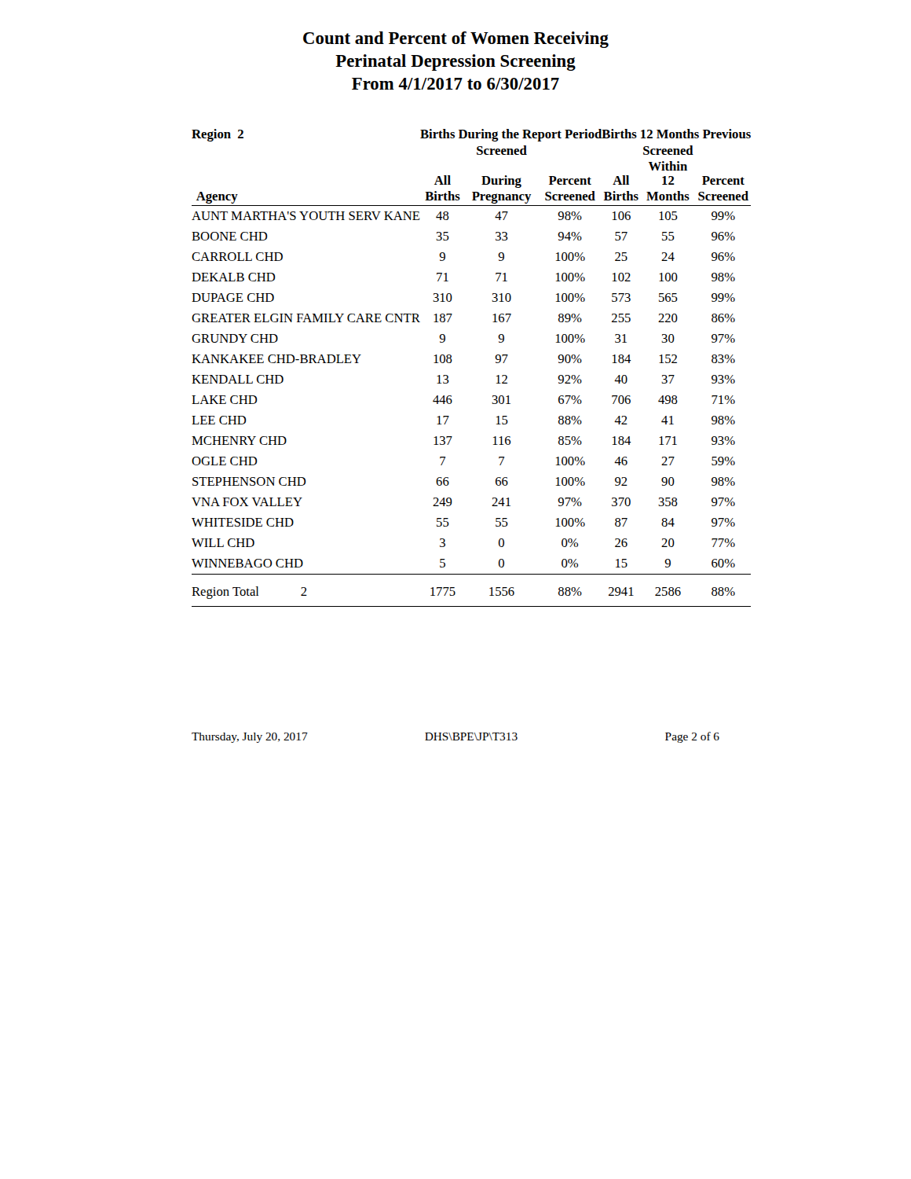Count and Percent of Women Receiving
Perinatal Depression Screening
From 4/1/2017 to 6/30/2017
| Region 2 | Births During the Report Period | Births 12 Months Previous |
| --- | --- | --- |
| | | Screened | | | Screened | |
| | All | During | Percent | All | Within 12 | Percent |
| Agency | Births | Pregnancy | Screened | Births | Months | Screened |
| AUNT MARTHA'S YOUTH SERV KANE | 48 | 47 | 98% | 106 | 105 | 99% |
| BOONE CHD | 35 | 33 | 94% | 57 | 55 | 96% |
| CARROLL CHD | 9 | 9 | 100% | 25 | 24 | 96% |
| DEKALB CHD | 71 | 71 | 100% | 102 | 100 | 98% |
| DUPAGE CHD | 310 | 310 | 100% | 573 | 565 | 99% |
| GREATER ELGIN FAMILY CARE CNTR | 187 | 167 | 89% | 255 | 220 | 86% |
| GRUNDY CHD | 9 | 9 | 100% | 31 | 30 | 97% |
| KANKAKEE CHD-BRADLEY | 108 | 97 | 90% | 184 | 152 | 83% |
| KENDALL CHD | 13 | 12 | 92% | 40 | 37 | 93% |
| LAKE CHD | 446 | 301 | 67% | 706 | 498 | 71% |
| LEE CHD | 17 | 15 | 88% | 42 | 41 | 98% |
| MCHENRY CHD | 137 | 116 | 85% | 184 | 171 | 93% |
| OGLE CHD | 7 | 7 | 100% | 46 | 27 | 59% |
| STEPHENSON CHD | 66 | 66 | 100% | 92 | 90 | 98% |
| VNA FOX VALLEY | 249 | 241 | 97% | 370 | 358 | 97% |
| WHITESIDE CHD | 55 | 55 | 100% | 87 | 84 | 97% |
| WILL CHD | 3 | 0 | 0% | 26 | 20 | 77% |
| WINNEBAGO CHD | 5 | 0 | 0% | 15 | 9 | 60% |
| Region Total 2 | 1775 | 1556 | 88% | 2941 | 2586 | 88% |
Thursday, July 20, 2017
DHS\BPE\JP\T313
Page 2 of 6